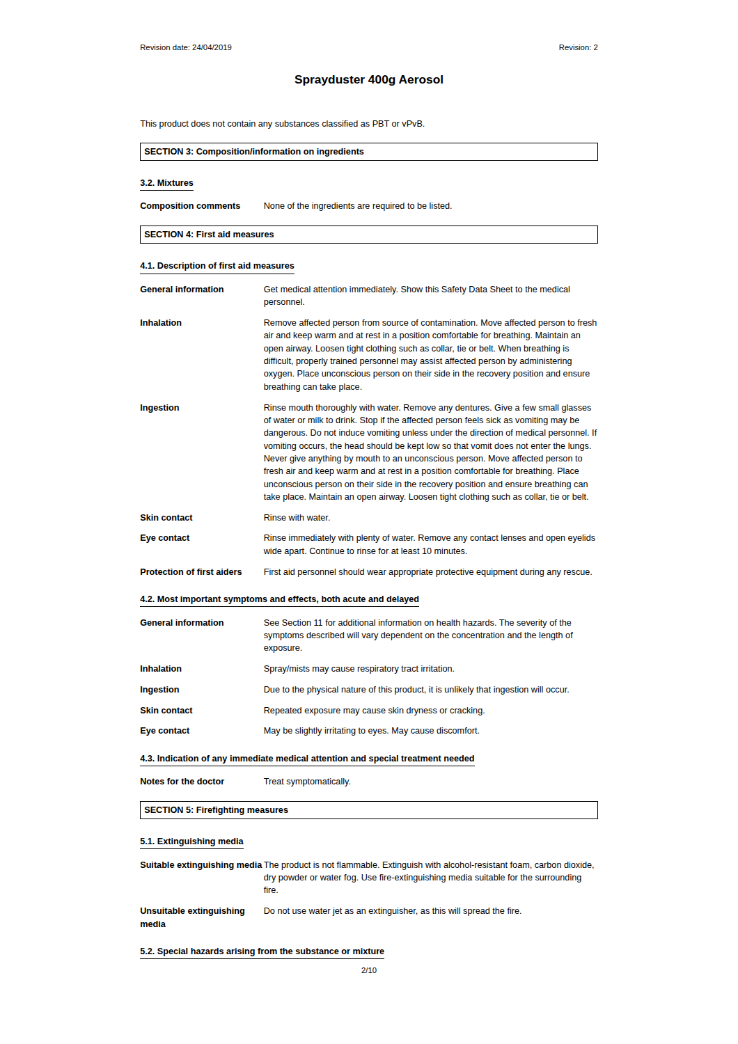Revision date: 24/04/2019 Revision: 2
Sprayduster 400g Aerosol
This product does not contain any substances classified as PBT or vPvB.
SECTION 3: Composition/information on ingredients
3.2. Mixtures
| Composition comments | None of the ingredients are required to be listed. |
SECTION 4: First aid measures
4.1. Description of first aid measures
| General information | Get medical attention immediately. Show this Safety Data Sheet to the medical personnel. |
| Inhalation | Remove affected person from source of contamination. Move affected person to fresh air and keep warm and at rest in a position comfortable for breathing. Maintain an open airway. Loosen tight clothing such as collar, tie or belt. When breathing is difficult, properly trained personnel may assist affected person by administering oxygen. Place unconscious person on their side in the recovery position and ensure breathing can take place. |
| Ingestion | Rinse mouth thoroughly with water. Remove any dentures. Give a few small glasses of water or milk to drink. Stop if the affected person feels sick as vomiting may be dangerous. Do not induce vomiting unless under the direction of medical personnel. If vomiting occurs, the head should be kept low so that vomit does not enter the lungs. Never give anything by mouth to an unconscious person. Move affected person to fresh air and keep warm and at rest in a position comfortable for breathing. Place unconscious person on their side in the recovery position and ensure breathing can take place. Maintain an open airway. Loosen tight clothing such as collar, tie or belt. |
| Skin contact | Rinse with water. |
| Eye contact | Rinse immediately with plenty of water. Remove any contact lenses and open eyelids wide apart. Continue to rinse for at least 10 minutes. |
| Protection of first aiders | First aid personnel should wear appropriate protective equipment during any rescue. |
4.2. Most important symptoms and effects, both acute and delayed
| General information | See Section 11 for additional information on health hazards. The severity of the symptoms described will vary dependent on the concentration and the length of exposure. |
| Inhalation | Spray/mists may cause respiratory tract irritation. |
| Ingestion | Due to the physical nature of this product, it is unlikely that ingestion will occur. |
| Skin contact | Repeated exposure may cause skin dryness or cracking. |
| Eye contact | May be slightly irritating to eyes. May cause discomfort. |
4.3. Indication of any immediate medical attention and special treatment needed
| Notes for the doctor | Treat symptomatically. |
SECTION 5: Firefighting measures
5.1. Extinguishing media
| Suitable extinguishing media | The product is not flammable. Extinguish with alcohol-resistant foam, carbon dioxide, dry powder or water fog. Use fire-extinguishing media suitable for the surrounding fire. |
| Unsuitable extinguishing media | Do not use water jet as an extinguisher, as this will spread the fire. |
5.2. Special hazards arising from the substance or mixture
2/10